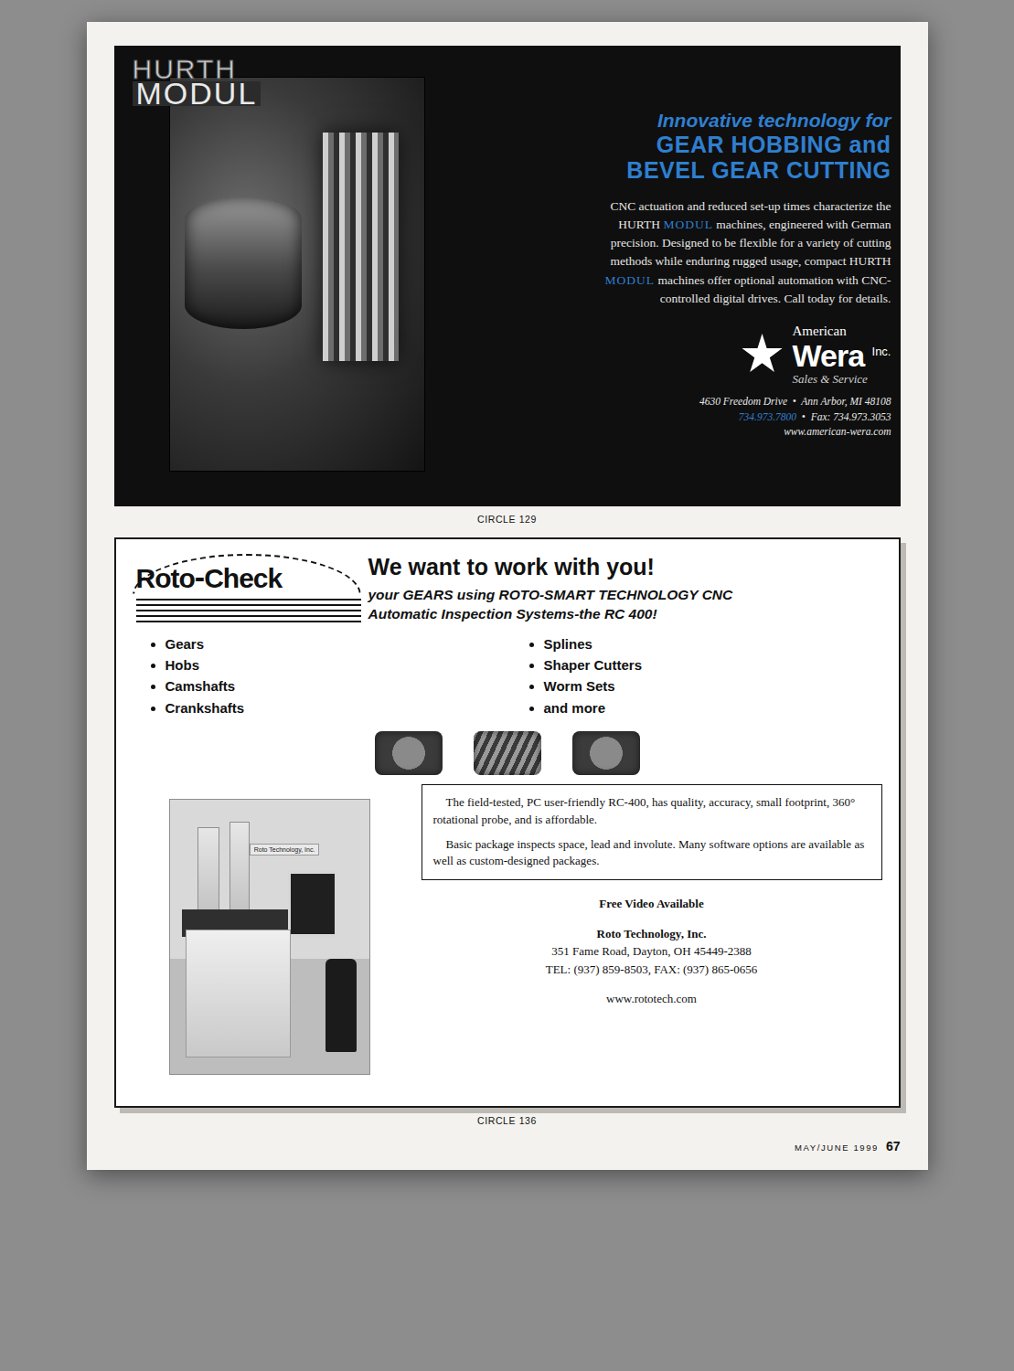HURTH MODUL
Innovative technology for GEAR HOBBING and BEVEL GEAR CUTTING
CNC actuation and reduced set-up times characterize the HURTH MODUL machines, engineered with German precision. Designed to be flexible for a variety of cutting methods while enduring rugged usage, compact HURTH MODUL machines offer optional automation with CNC-controlled digital drives. Call today for details.
American Wera Inc. Sales & Service
4630 Freedom Drive • Ann Arbor, MI 48108
734.973.7800 • Fax: 734.973.3053
www.american-wera.com
CIRCLE 129
Roto-Check
We want to work with you!
your GEARS using ROTO-SMART TECHNOLOGY CNC
Automatic Inspection Systems-the RC 400!
Gears
Hobs
Camshafts
Crankshafts
Splines
Shaper Cutters
Worm Sets
and more
Roto Technology, Inc.
The field-tested, PC user-friendly RC-400, has quality, accuracy, small footprint, 360° rotational probe, and is affordable.
Basic package inspects space, lead and involute. Many software options are available as well as custom-designed packages.
Free Video Available
Roto Technology, Inc.
351 Fame Road, Dayton, OH 45449-2388
TEL: (937) 859-8503, FAX: (937) 865-0656
www.rototech.com
CIRCLE 136
MAY/JUNE 1999 67